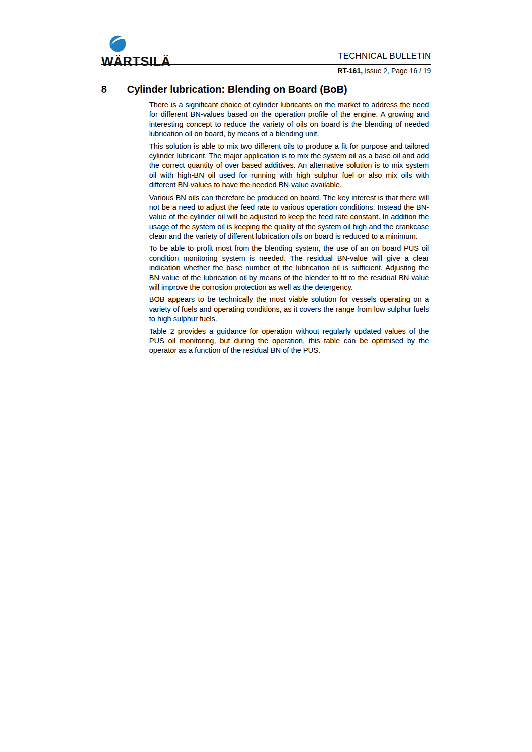WÄRTSILÄ
TECHNICAL BULLETIN
RT-161, Issue 2, Page 16 / 19
8 Cylinder lubrication: Blending on Board (BoB)
There is a significant choice of cylinder lubricants on the market to address the need for different BN-values based on the operation profile of the engine. A growing and interesting concept to reduce the variety of oils on board is the blending of needed lubrication oil on board, by means of a blending unit.
This solution is able to mix two different oils to produce a fit for purpose and tailored cylinder lubricant. The major application is to mix the system oil as a base oil and add the correct quantity of over based additives. An alternative solution is to mix system oil with high-BN oil used for running with high sulphur fuel or also mix oils with different BN-values to have the needed BN-value available.
Various BN oils can therefore be produced on board. The key interest is that there will not be a need to adjust the feed rate to various operation conditions. Instead the BN-value of the cylinder oil will be adjusted to keep the feed rate constant. In addition the usage of the system oil is keeping the quality of the system oil high and the crankcase clean and the variety of different lubrication oils on board is reduced to a minimum.
To be able to profit most from the blending system, the use of an on board PUS oil condition monitoring system is needed. The residual BN-value will give a clear indication whether the base number of the lubrication oil is sufficient. Adjusting the BN-value of the lubrication oil by means of the blender to fit to the residual BN-value will improve the corrosion protection as well as the detergency.
BOB appears to be technically the most viable solution for vessels operating on a variety of fuels and operating conditions, as it covers the range from low sulphur fuels to high sulphur fuels.
Table 2 provides a guidance for operation without regularly updated values of the PUS oil monitoring, but during the operation, this table can be optimised by the operator as a function of the residual BN of the PUS.